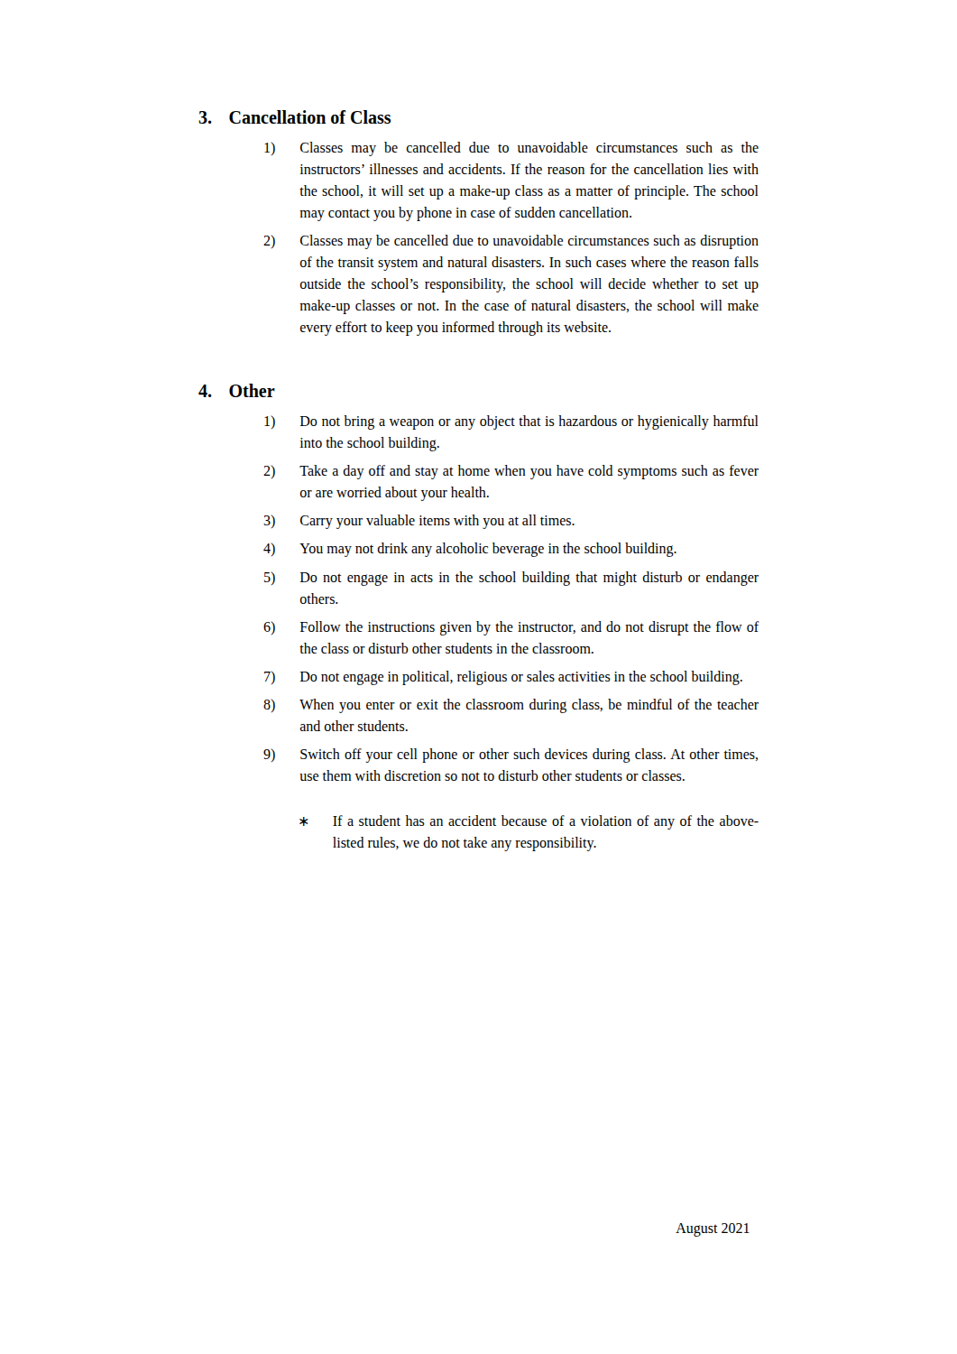3. Cancellation of Class
Classes may be cancelled due to unavoidable circumstances such as the instructors’ illnesses and accidents. If the reason for the cancellation lies with the school, it will set up a make-up class as a matter of principle. The school may contact you by phone in case of sudden cancellation.
Classes may be cancelled due to unavoidable circumstances such as disruption of the transit system and natural disasters. In such cases where the reason falls outside the school’s responsibility, the school will decide whether to set up make-up classes or not. In the case of natural disasters, the school will make every effort to keep you informed through its website.
4. Other
Do not bring a weapon or any object that is hazardous or hygienically harmful into the school building.
Take a day off and stay at home when you have cold symptoms such as fever or are worried about your health.
Carry your valuable items with you at all times.
You may not drink any alcoholic beverage in the school building.
Do not engage in acts in the school building that might disturb or endanger others.
Follow the instructions given by the instructor, and do not disrupt the flow of the class or disturb other students in the classroom.
Do not engage in political, religious or sales activities in the school building.
When you enter or exit the classroom during class, be mindful of the teacher and other students.
Switch off your cell phone or other such devices during class. At other times, use them with discretion so not to disturb other students or classes.
If a student has an accident because of a violation of any of the above-listed rules, we do not take any responsibility.
August 2021